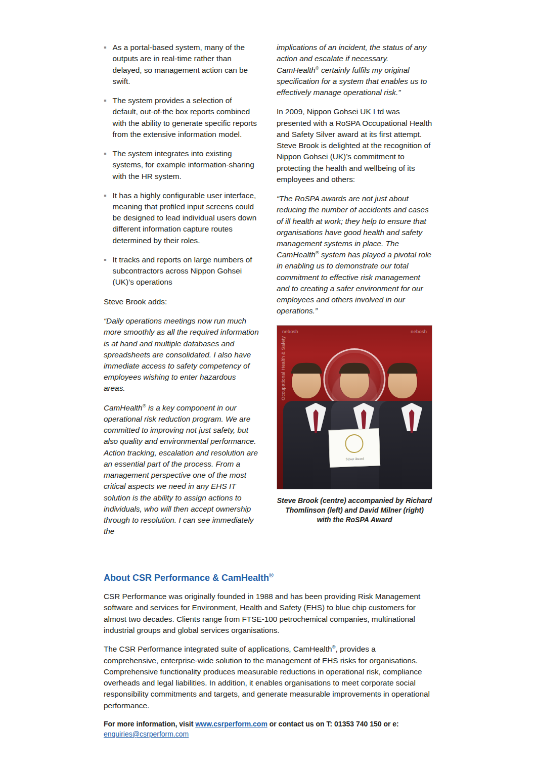As a portal-based system, many of the outputs are in real-time rather than delayed, so management action can be swift.
The system provides a selection of default, out-of-the box reports combined with the ability to generate specific reports from the extensive information model.
The system integrates into existing systems, for example information-sharing with the HR system.
It has a highly configurable user interface, meaning that profiled input screens could be designed to lead individual users down different information capture routes determined by their roles.
It tracks and reports on large numbers of subcontractors across Nippon Gohsei (UK)’s operations
Steve Brook adds:
“Daily operations meetings now run much more smoothly as all the required information is at hand and multiple databases and spreadsheets are consolidated. I also have immediate access to safety competency of employees wishing to enter hazardous areas.
CamHealth® is a key component in our operational risk reduction program. We are committed to improving not just safety, but also quality and environmental performance. Action tracking, escalation and resolution are an essential part of the process. From a management perspective one of the most critical aspects we need in any EHS IT solution is the ability to assign actions to individuals, who will then accept ownership through to resolution. I can see immediately the
implications of an incident, the status of any action and escalate if necessary. CamHealth® certainly fulfils my original specification for a system that enables us to effectively manage operational risk.”
In 2009, Nippon Gohsei UK Ltd was presented with a RoSPA Occupational Health and Safety Silver award at its first attempt. Steve Brook is delighted at the recognition of Nippon Gohsei (UK)’s commitment to protecting the health and wellbeing of its employees and others:
“The RoSPA awards are not just about reducing the number of accidents and cases of ill health at work; they help to ensure that organisations have good health and safety management systems in place. The CamHealth® system has played a pivotal role in enabling us to demonstrate our total commitment to effective risk management and to creating a safer environment for our employees and others involved in our operations.”
nebosh nebosh Occupational Health & Safety Awards
Steve Brook (centre) accompanied by Richard Thomlinson (left) and David Milner (right)
with the RoSPA Award
About CSR Performance & CamHealth®
CSR Performance was originally founded in 1988 and has been providing Risk Management software and services for Environment, Health and Safety (EHS) to blue chip customers for almost two decades. Clients range from FTSE-100 petrochemical companies, multinational industrial groups and global services organisations.
The CSR Performance integrated suite of applications, CamHealth®, provides a comprehensive, enterprise-wide solution to the management of EHS risks for organisations. Comprehensive functionality produces measurable reductions in operational risk, compliance overheads and legal liabilities. In addition, it enables organisations to meet corporate social responsibility commitments and targets, and generate measurable improvements in operational performance.
For more information, visit www.csrperform.com or contact us on T: 01353 740 150 or e: enquiries@csrperform.com